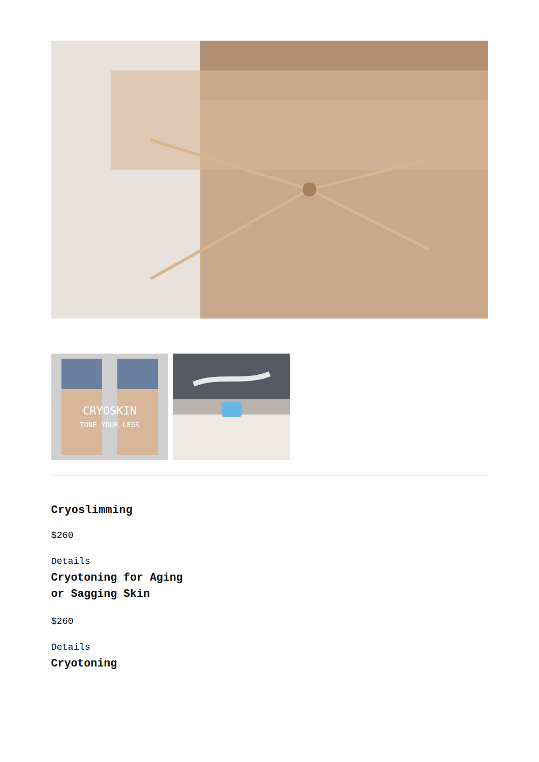Cryoslimming
$260
Details
Cryotoning for Aging
or Sagging Skin
$260
Details
Cryotoning